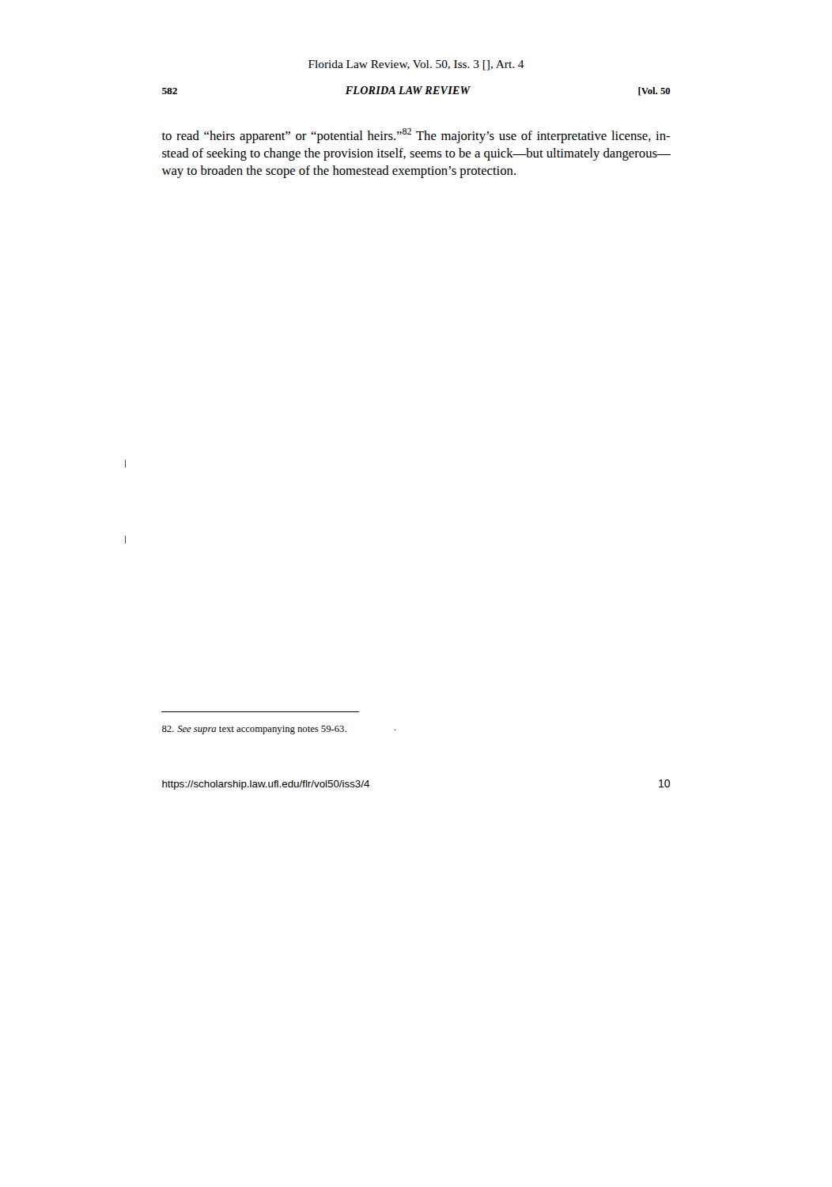Florida Law Review, Vol. 50, Iss. 3 [], Art. 4
582 FLORIDA LAW REVIEW [Vol. 50
to read “heirs apparent” or “potential heirs.”82 The majority’s use of interpretative license, instead of seeking to change the provision itself, seems to be a quick—but ultimately dangerous—way to broaden the scope of the homestead exemption’s protection.
·
82. See supra text accompanying notes 59-63.
https://scholarship.law.ufl.edu/flr/vol50/iss3/4 10